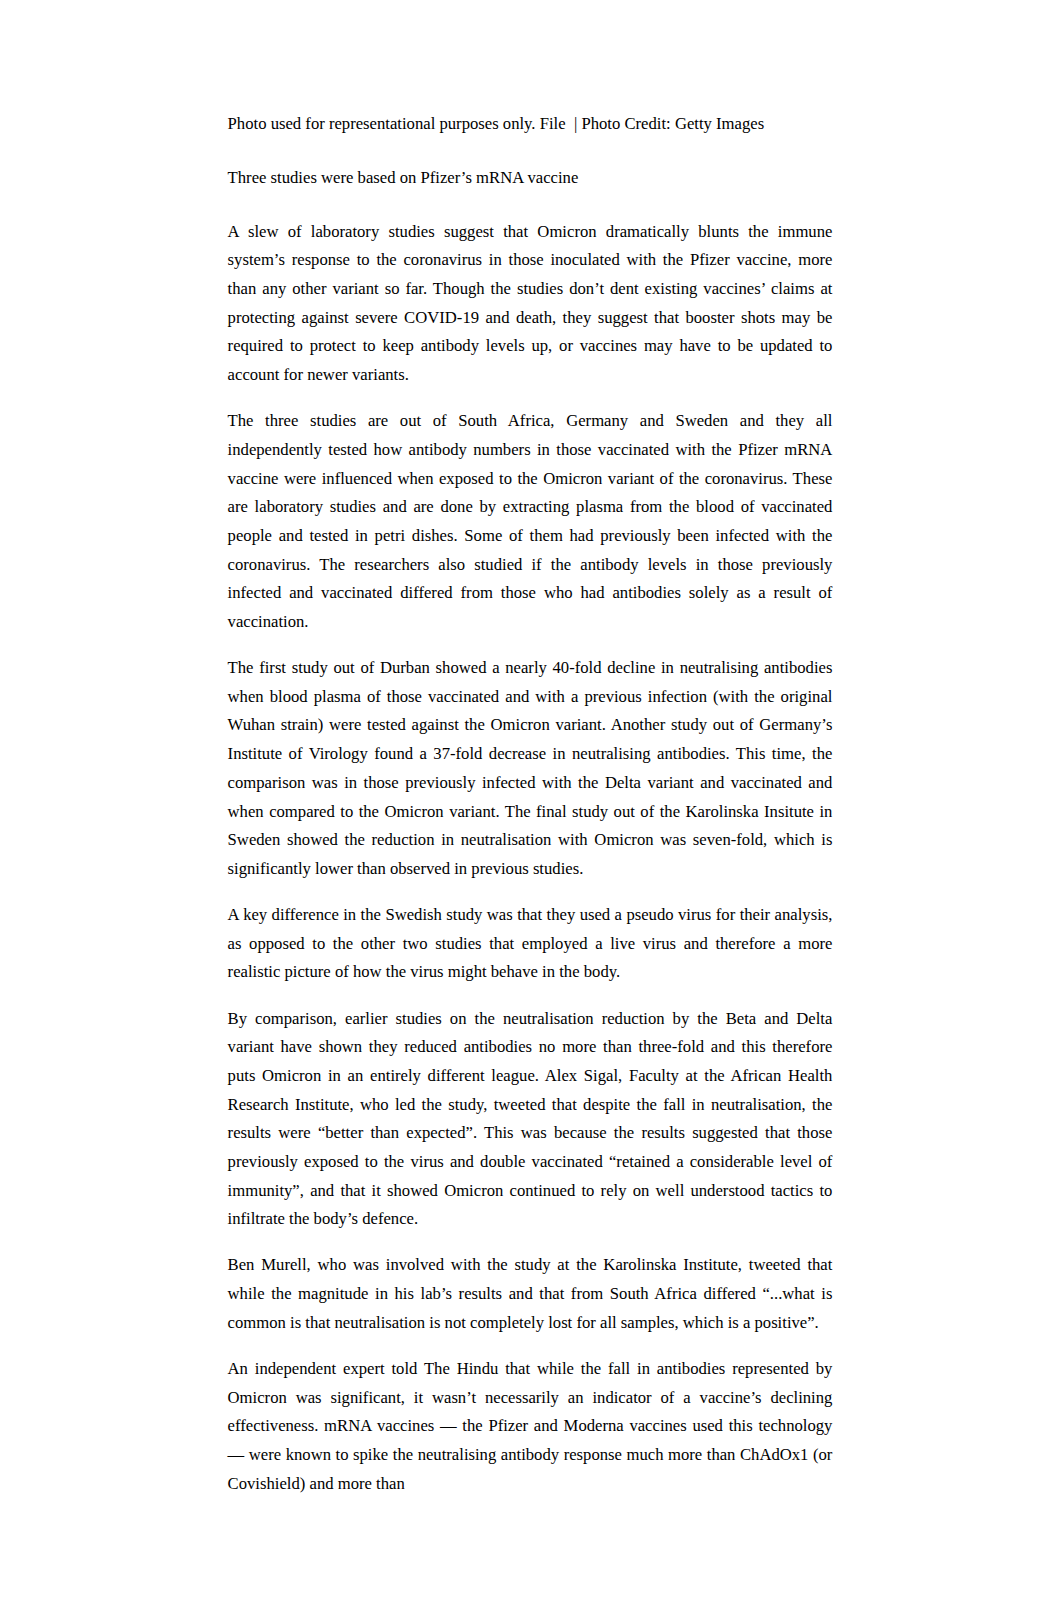Photo used for representational purposes only. File | Photo Credit: Getty Images
Three studies were based on Pfizer’s mRNA vaccine
A slew of laboratory studies suggest that Omicron dramatically blunts the immune system’s response to the coronavirus in those inoculated with the Pfizer vaccine, more than any other variant so far. Though the studies don’t dent existing vaccines’ claims at protecting against severe COVID-19 and death, they suggest that booster shots may be required to protect to keep antibody levels up, or vaccines may have to be updated to account for newer variants.
The three studies are out of South Africa, Germany and Sweden and they all independently tested how antibody numbers in those vaccinated with the Pfizer mRNA vaccine were influenced when exposed to the Omicron variant of the coronavirus. These are laboratory studies and are done by extracting plasma from the blood of vaccinated people and tested in petri dishes. Some of them had previously been infected with the coronavirus. The researchers also studied if the antibody levels in those previously infected and vaccinated differed from those who had antibodies solely as a result of vaccination.
The first study out of Durban showed a nearly 40-fold decline in neutralising antibodies when blood plasma of those vaccinated and with a previous infection (with the original Wuhan strain) were tested against the Omicron variant. Another study out of Germany’s Institute of Virology found a 37-fold decrease in neutralising antibodies. This time, the comparison was in those previously infected with the Delta variant and vaccinated and when compared to the Omicron variant. The final study out of the Karolinska Insitute in Sweden showed the reduction in neutralisation with Omicron was seven-fold, which is significantly lower than observed in previous studies.
A key difference in the Swedish study was that they used a pseudo virus for their analysis, as opposed to the other two studies that employed a live virus and therefore a more realistic picture of how the virus might behave in the body.
By comparison, earlier studies on the neutralisation reduction by the Beta and Delta variant have shown they reduced antibodies no more than three-fold and this therefore puts Omicron in an entirely different league. Alex Sigal, Faculty at the African Health Research Institute, who led the study, tweeted that despite the fall in neutralisation, the results were “better than expected”. This was because the results suggested that those previously exposed to the virus and double vaccinated “retained a considerable level of immunity”, and that it showed Omicron continued to rely on well understood tactics to infiltrate the body’s defence.
Ben Murell, who was involved with the study at the Karolinska Institute, tweeted that while the magnitude in his lab’s results and that from South Africa differed “...what is common is that neutralisation is not completely lost for all samples, which is a positive”.
An independent expert told The Hindu that while the fall in antibodies represented by Omicron was significant, it wasn’t necessarily an indicator of a vaccine’s declining effectiveness. mRNA vaccines — the Pfizer and Moderna vaccines used this technology — were known to spike the neutralising antibody response much more than ChAdOx1 (or Covishield) and more than